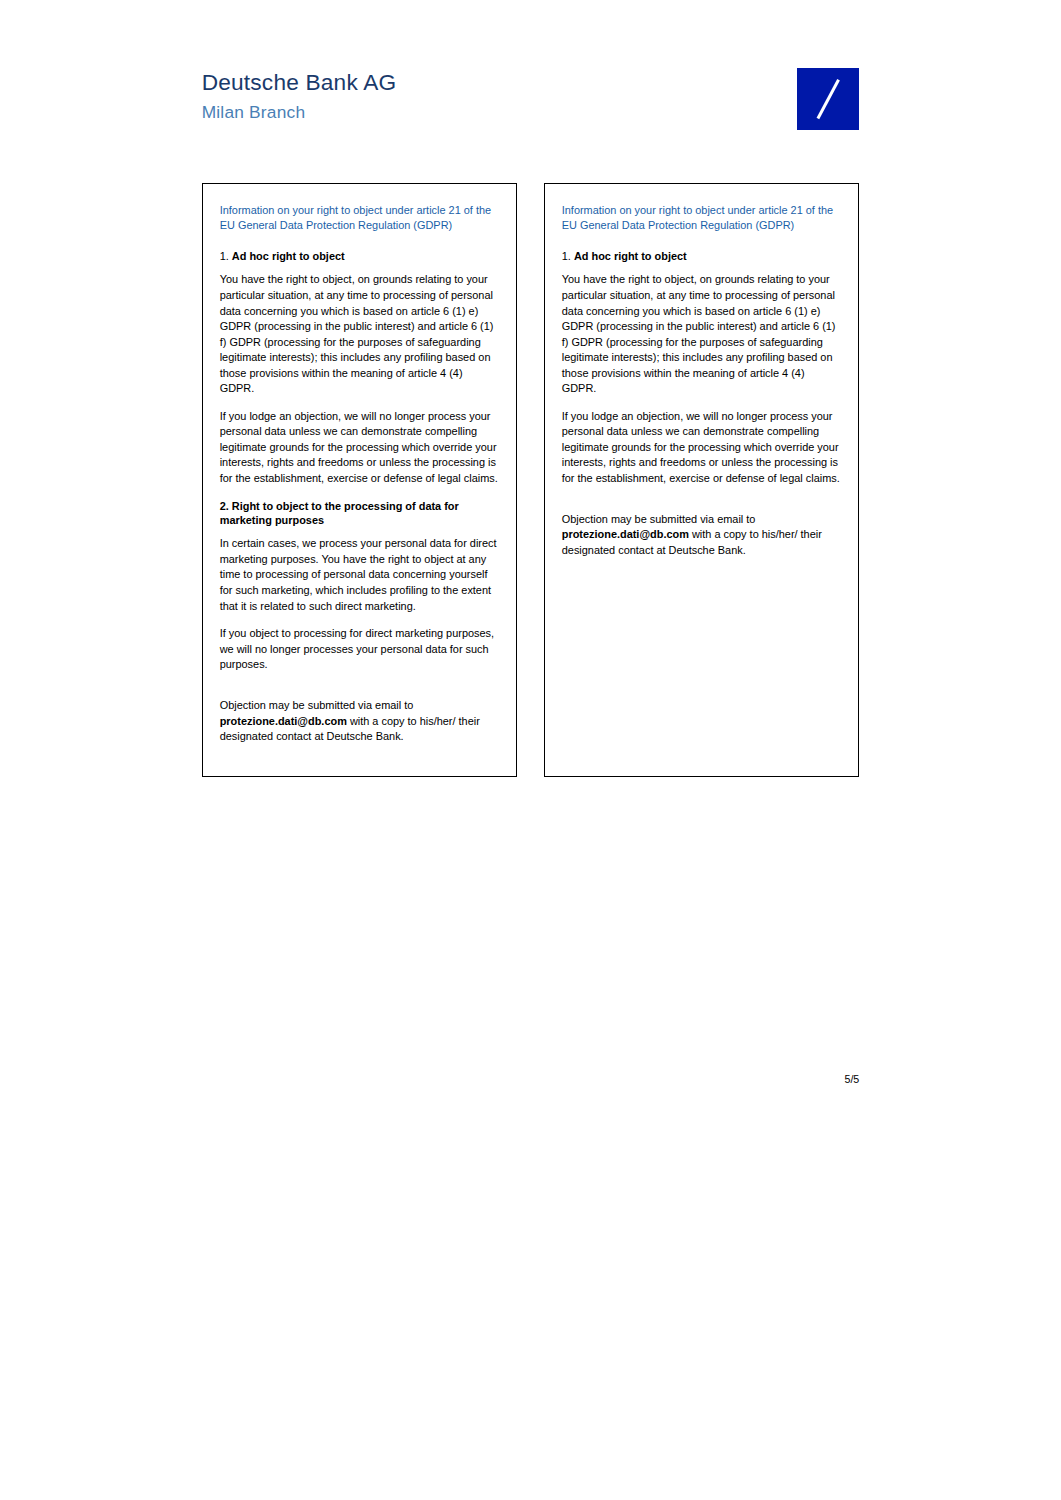Deutsche Bank AG
Milan Branch
Information on your right to object under article 21 of the EU General Data Protection Regulation (GDPR)
1. Ad hoc right to object
You have the right to object, on grounds relating to your particular situation, at any time to processing of personal data concerning you which is based on article 6 (1) e) GDPR (processing in the public interest) and article 6 (1) f) GDPR (processing for the purposes of safeguarding legitimate interests); this includes any profiling based on those provisions within the meaning of article 4 (4) GDPR.
If you lodge an objection, we will no longer process your personal data unless we can demonstrate compelling legitimate grounds for the processing which override your interests, rights and freedoms or unless the processing is for the establishment, exercise or defense of legal claims.
2. Right to object to the processing of data for marketing purposes
In certain cases, we process your personal data for direct marketing purposes. You have the right to object at any time to processing of personal data concerning yourself for such marketing, which includes profiling to the extent that it is related to such direct marketing.
If you object to processing for direct marketing purposes, we will no longer processes your personal data for such purposes.
Objection may be submitted via email to protezione.dati@db.com with a copy to his/her/ their designated contact at Deutsche Bank.
Information on your right to object under article 21 of the EU General Data Protection Regulation (GDPR)
1. Ad hoc right to object
You have the right to object, on grounds relating to your particular situation, at any time to processing of personal data concerning you which is based on article 6 (1) e) GDPR (processing in the public interest) and article 6 (1) f) GDPR (processing for the purposes of safeguarding legitimate interests); this includes any profiling based on those provisions within the meaning of article 4 (4) GDPR.
If you lodge an objection, we will no longer process your personal data unless we can demonstrate compelling legitimate grounds for the processing which override your interests, rights and freedoms or unless the processing is for the establishment, exercise or defense of legal claims.
Objection may be submitted via email to protezione.dati@db.com with a copy to his/her/ their designated contact at Deutsche Bank.
5/5